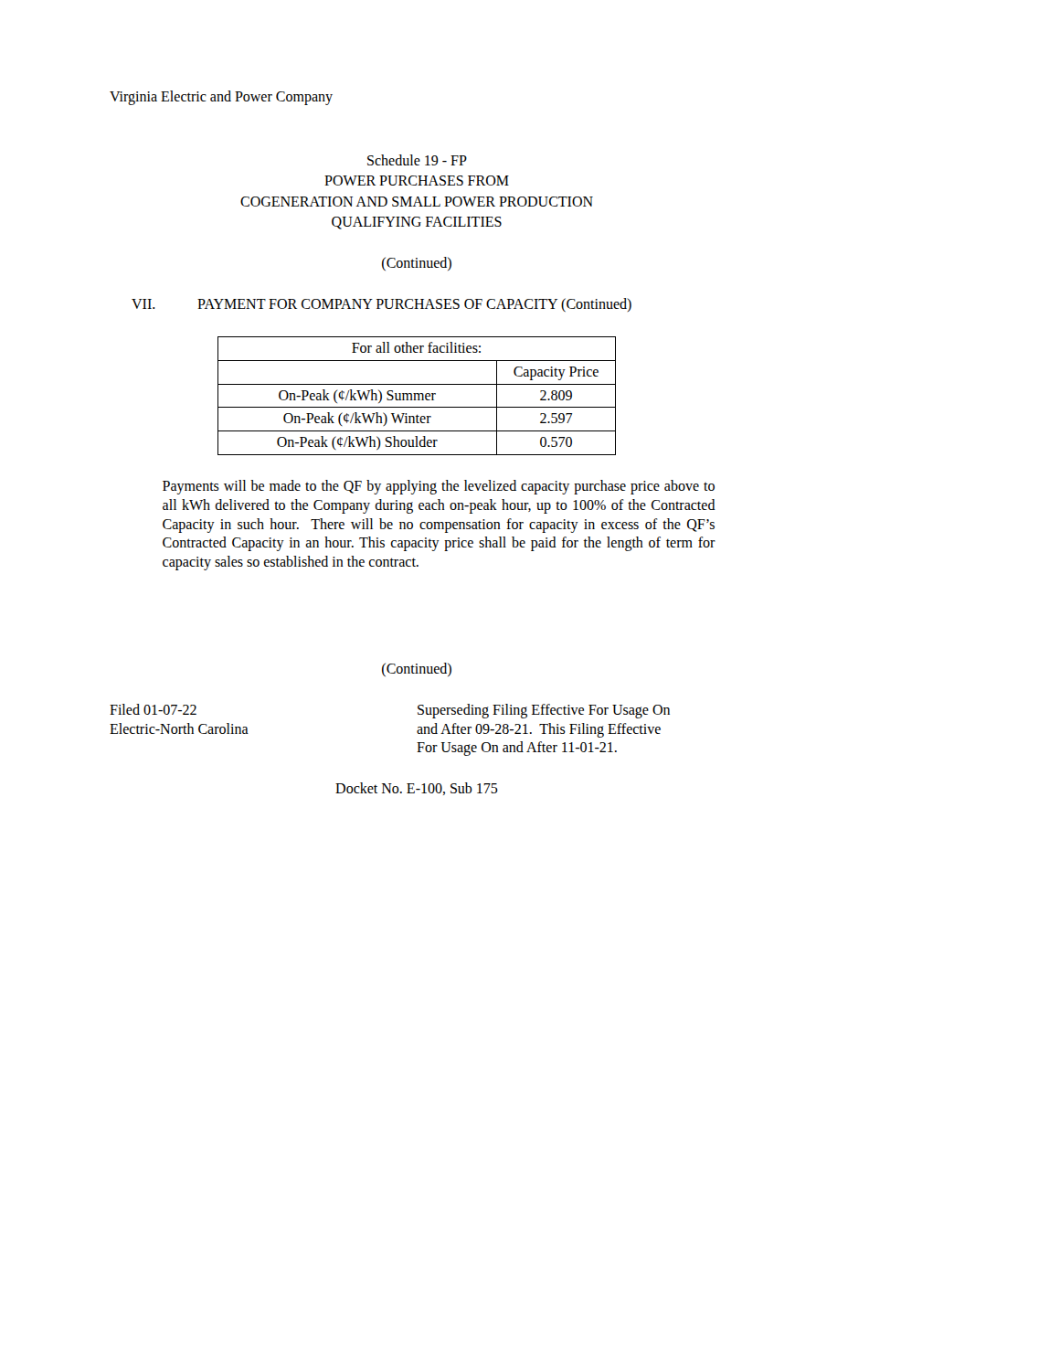Virginia Electric and Power Company
Schedule 19 - FP
POWER PURCHASES FROM
COGENERATION AND SMALL POWER PRODUCTION
QUALIFYING FACILITIES
(Continued)
VII. PAYMENT FOR COMPANY PURCHASES OF CAPACITY (Continued)
| For all other facilities: |
| | Capacity Price |
| On-Peak (¢/kWh) Summer | 2.809 |
| On-Peak (¢/kWh) Winter | 2.597 |
| On-Peak (¢/kWh) Shoulder | 0.570 |
Payments will be made to the QF by applying the levelized capacity purchase price above to all kWh delivered to the Company during each on-peak hour, up to 100% of the Contracted Capacity in such hour. There will be no compensation for capacity in excess of the QF’s Contracted Capacity in an hour. This capacity price shall be paid for the length of term for capacity sales so established in the contract.
(Continued)
Filed 01-07-22
Electric-North Carolina
Superseding Filing Effective For Usage On
and After 09-28-21. This Filing Effective
For Usage On and After 11-01-21.
Docket No. E-100, Sub 175